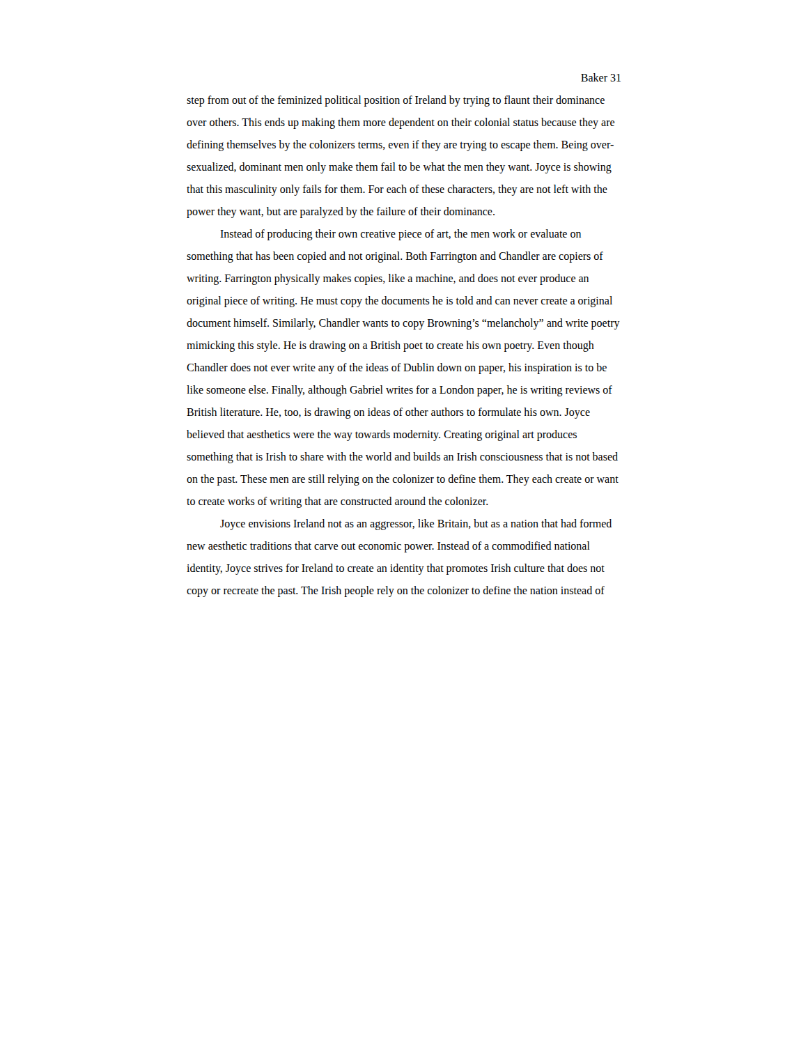Baker 31
step from out of the feminized political position of Ireland by trying to flaunt their dominance over others. This ends up making them more dependent on their colonial status because they are defining themselves by the colonizers terms, even if they are trying to escape them. Being over-sexualized, dominant men only make them fail to be what the men they want. Joyce is showing that this masculinity only fails for them. For each of these characters, they are not left with the power they want, but are paralyzed by the failure of their dominance.
Instead of producing their own creative piece of art, the men work or evaluate on something that has been copied and not original. Both Farrington and Chandler are copiers of writing. Farrington physically makes copies, like a machine, and does not ever produce an original piece of writing. He must copy the documents he is told and can never create a original document himself. Similarly, Chandler wants to copy Browning’s “melancholy” and write poetry mimicking this style. He is drawing on a British poet to create his own poetry. Even though Chandler does not ever write any of the ideas of Dublin down on paper, his inspiration is to be like someone else. Finally, although Gabriel writes for a London paper, he is writing reviews of British literature. He, too, is drawing on ideas of other authors to formulate his own. Joyce believed that aesthetics were the way towards modernity. Creating original art produces something that is Irish to share with the world and builds an Irish consciousness that is not based on the past. These men are still relying on the colonizer to define them. They each create or want to create works of writing that are constructed around the colonizer.
Joyce envisions Ireland not as an aggressor, like Britain, but as a nation that had formed new aesthetic traditions that carve out economic power. Instead of a commodified national identity, Joyce strives for Ireland to create an identity that promotes Irish culture that does not copy or recreate the past. The Irish people rely on the colonizer to define the nation instead of